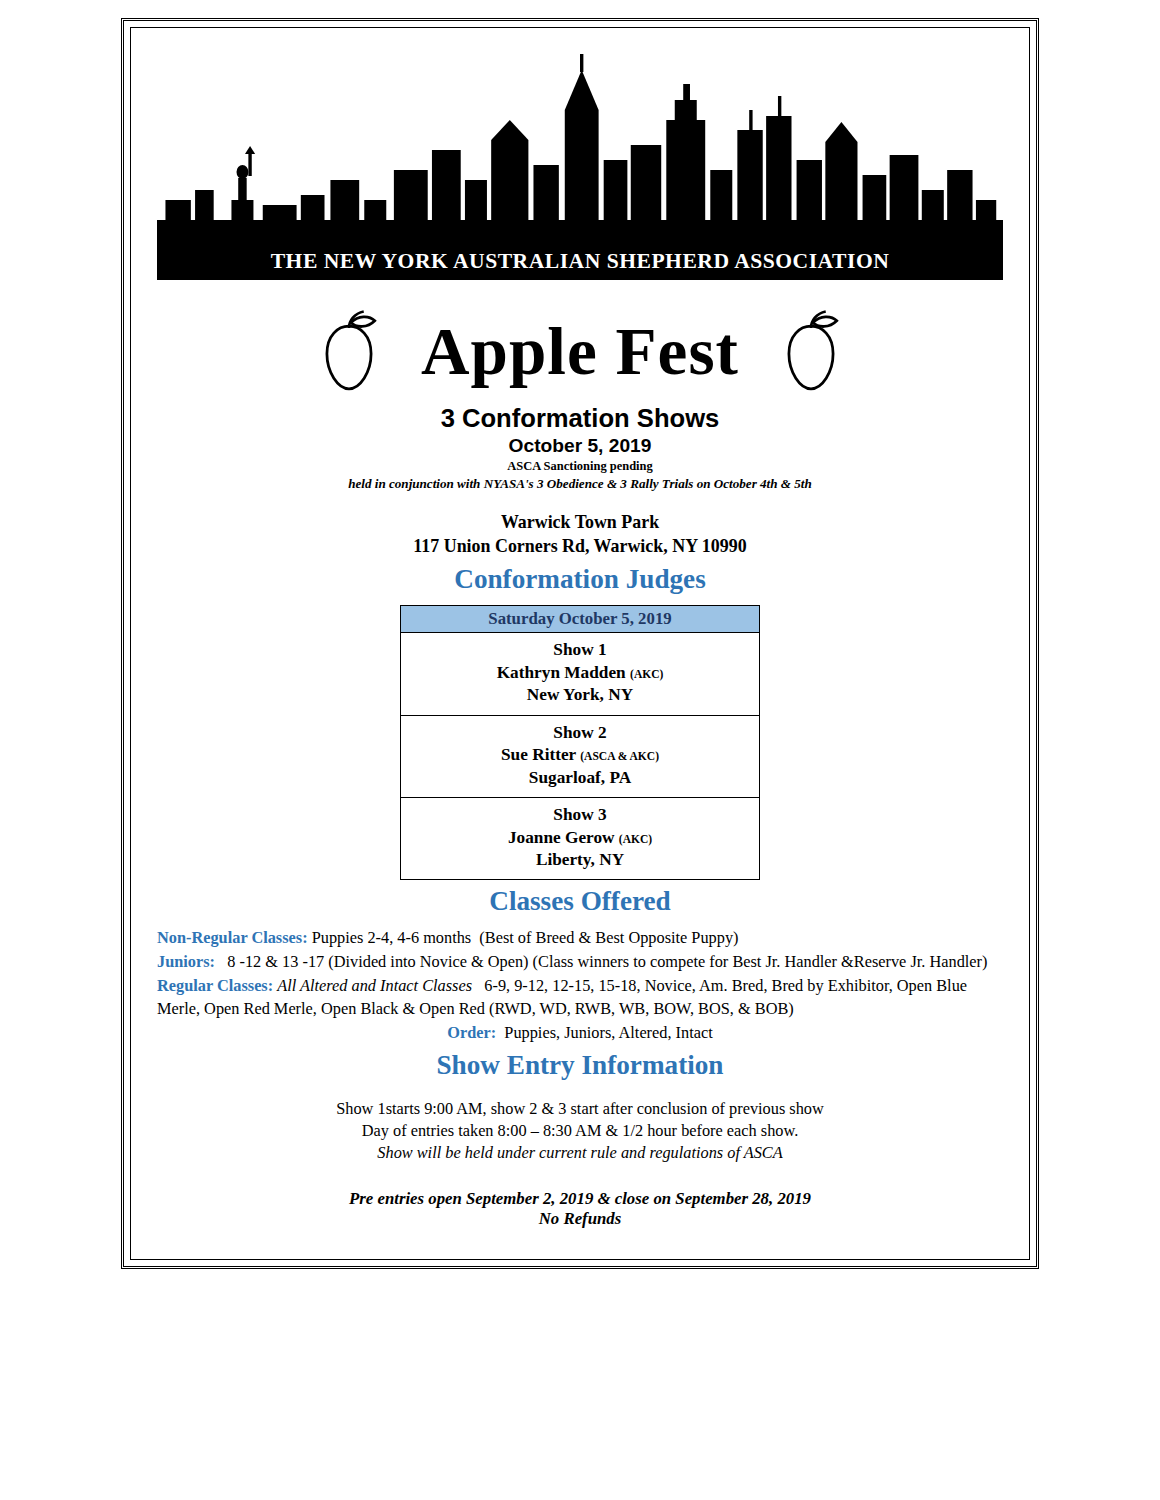The New York Australian Shepherd Association
Apple Fest
3 Conformation Shows
October 5, 2019
ASCA Sanctioning pending
held in conjunction with NYASA's 3 Obedience & 3 Rally Trials on October 4th & 5th
Warwick Town Park
117 Union Corners Rd, Warwick, NY 10990
Conformation Judges
| Saturday October 5, 2019 |
| --- |
| Show 1 Kathryn Madden (AKC) New York, NY |
| Show 2 Sue Ritter (ASCA & AKC) Sugarloaf, PA |
| Show 3 Joanne Gerow (AKC) Liberty, NY |
Classes Offered
Non-Regular Classes: Puppies 2-4, 4-6 months (Best of Breed & Best Opposite Puppy)
Juniors: 8 -12 & 13 -17 (Divided into Novice & Open) (Class winners to compete for Best Jr. Handler &Reserve Jr. Handler)
Regular Classes: All Altered and Intact Classes 6-9, 9-12, 12-15, 15-18, Novice, Am. Bred, Bred by Exhibitor, Open Blue Merle, Open Red Merle, Open Black & Open Red (RWD, WD, RWB, WB, BOW, BOS, & BOB)
Order: Puppies, Juniors, Altered, Intact
Show Entry Information
Show 1starts 9:00 AM, show 2 & 3 start after conclusion of previous show
Day of entries taken 8:00 – 8:30 AM & 1/2 hour before each show.
Show will be held under current rule and regulations of ASCA
Pre entries open September 2, 2019 & close on September 28, 2019 No Refunds